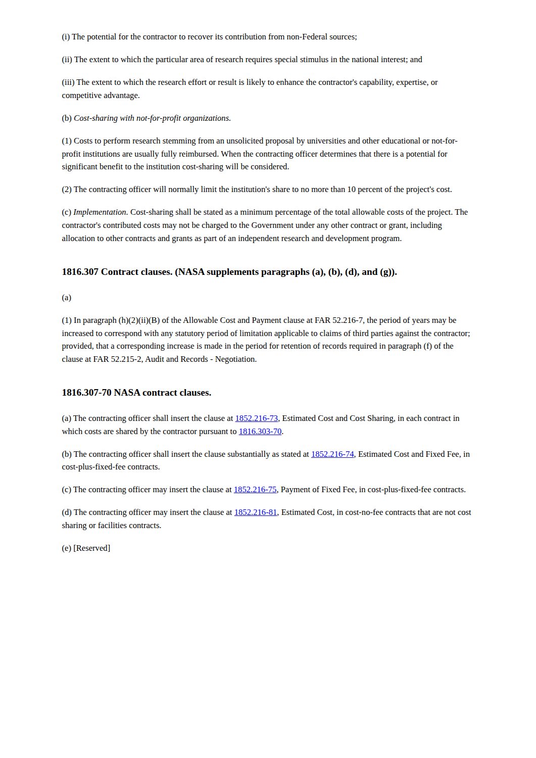(i) The potential for the contractor to recover its contribution from non-Federal sources;
(ii) The extent to which the particular area of research requires special stimulus in the national interest; and
(iii) The extent to which the research effort or result is likely to enhance the contractor's capability, expertise, or competitive advantage.
(b) Cost-sharing with not-for-profit organizations.
(1) Costs to perform research stemming from an unsolicited proposal by universities and other educational or not-for-profit institutions are usually fully reimbursed. When the contracting officer determines that there is a potential for significant benefit to the institution cost-sharing will be considered.
(2) The contracting officer will normally limit the institution's share to no more than 10 percent of the project's cost.
(c) Implementation. Cost-sharing shall be stated as a minimum percentage of the total allowable costs of the project. The contractor's contributed costs may not be charged to the Government under any other contract or grant, including allocation to other contracts and grants as part of an independent research and development program.
1816.307 Contract clauses. (NASA supplements paragraphs (a), (b), (d), and (g)).
(a)
(1) In paragraph (h)(2)(ii)(B) of the Allowable Cost and Payment clause at FAR 52.216-7, the period of years may be increased to correspond with any statutory period of limitation applicable to claims of third parties against the contractor; provided, that a corresponding increase is made in the period for retention of records required in paragraph (f) of the clause at FAR 52.215-2, Audit and Records - Negotiation.
1816.307-70 NASA contract clauses.
(a) The contracting officer shall insert the clause at 1852.216-73, Estimated Cost and Cost Sharing, in each contract in which costs are shared by the contractor pursuant to 1816.303-70.
(b) The contracting officer shall insert the clause substantially as stated at 1852.216-74, Estimated Cost and Fixed Fee, in cost-plus-fixed-fee contracts.
(c) The contracting officer may insert the clause at 1852.216-75, Payment of Fixed Fee, in cost-plus-fixed-fee contracts.
(d) The contracting officer may insert the clause at 1852.216-81, Estimated Cost, in cost-no-fee contracts that are not cost sharing or facilities contracts.
(e) [Reserved]